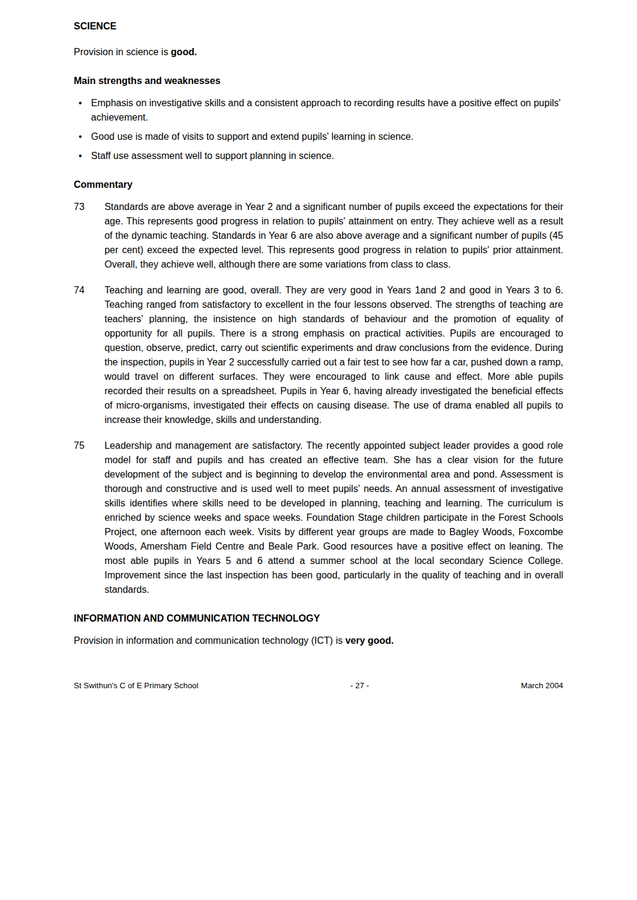SCIENCE
Provision in science is good.
Main strengths and weaknesses
Emphasis on investigative skills and a consistent approach to recording results have a positive effect on pupils' achievement.
Good use is made of visits to support and extend pupils' learning in science.
Staff use assessment well to support planning in science.
Commentary
73
Standards are above average in Year 2 and a significant number of pupils exceed the expectations for their age. This represents good progress in relation to pupils' attainment on entry. They achieve well as a result of the dynamic teaching. Standards in Year 6 are also above average and a significant number of pupils (45 per cent) exceed the expected level. This represents good progress in relation to pupils' prior attainment. Overall, they achieve well, although there are some variations from class to class.
74
Teaching and learning are good, overall. They are very good in Years 1and 2 and good in Years 3 to 6. Teaching ranged from satisfactory to excellent in the four lessons observed. The strengths of teaching are teachers' planning, the insistence on high standards of behaviour and the promotion of equality of opportunity for all pupils. There is a strong emphasis on practical activities. Pupils are encouraged to question, observe, predict, carry out scientific experiments and draw conclusions from the evidence. During the inspection, pupils in Year 2 successfully carried out a fair test to see how far a car, pushed down a ramp, would travel on different surfaces. They were encouraged to link cause and effect. More able pupils recorded their results on a spreadsheet. Pupils in Year 6, having already investigated the beneficial effects of micro-organisms, investigated their effects on causing disease. The use of drama enabled all pupils to increase their knowledge, skills and understanding.
75
Leadership and management are satisfactory. The recently appointed subject leader provides a good role model for staff and pupils and has created an effective team. She has a clear vision for the future development of the subject and is beginning to develop the environmental area and pond. Assessment is thorough and constructive and is used well to meet pupils' needs. An annual assessment of investigative skills identifies where skills need to be developed in planning, teaching and learning. The curriculum is enriched by science weeks and space weeks. Foundation Stage children participate in the Forest Schools Project, one afternoon each week. Visits by different year groups are made to Bagley Woods, Foxcombe Woods, Amersham Field Centre and Beale Park. Good resources have a positive effect on leaning. The most able pupils in Years 5 and 6 attend a summer school at the local secondary Science College. Improvement since the last inspection has been good, particularly in the quality of teaching and in overall standards.
INFORMATION AND COMMUNICATION TECHNOLOGY
Provision in information and communication technology (ICT) is very good.
St Swithun's C of E Primary School
- 27 -
March 2004